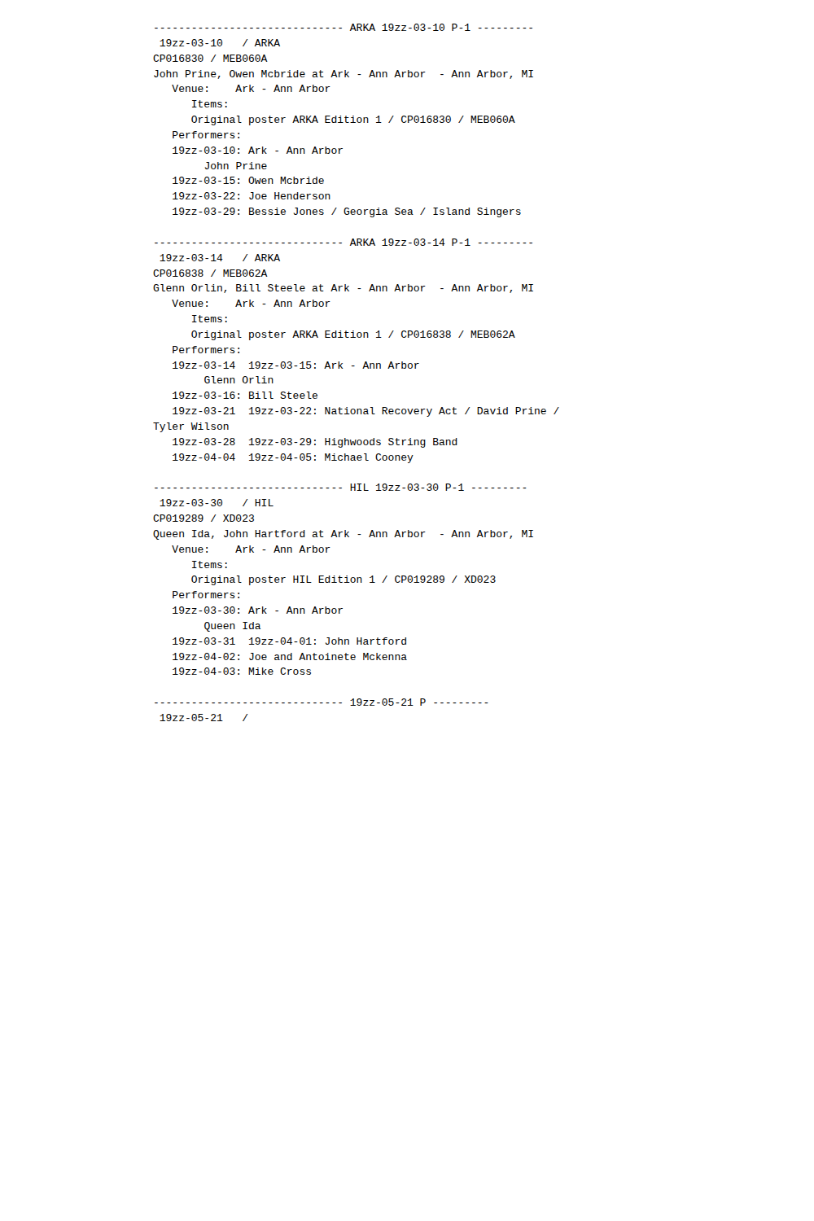------------------------------ ARKA 19zz-03-10 P-1 ---------
 19zz-03-10   / ARKA 
CP016830 / MEB060A
John Prine, Owen Mcbride at Ark - Ann Arbor  - Ann Arbor, MI
   Venue:    Ark - Ann Arbor
      Items:
      Original poster ARKA Edition 1 / CP016830 / MEB060A
   Performers:
   19zz-03-10: Ark - Ann Arbor
        John Prine
   19zz-03-15: Owen Mcbride
   19zz-03-22: Joe Henderson
   19zz-03-29: Bessie Jones / Georgia Sea / Island Singers

------------------------------ ARKA 19zz-03-14 P-1 ---------
 19zz-03-14   / ARKA 
CP016838 / MEB062A
Glenn Orlin, Bill Steele at Ark - Ann Arbor  - Ann Arbor, MI
   Venue:    Ark - Ann Arbor
      Items:
      Original poster ARKA Edition 1 / CP016838 / MEB062A
   Performers:
   19zz-03-14  19zz-03-15: Ark - Ann Arbor
        Glenn Orlin
   19zz-03-16: Bill Steele
   19zz-03-21  19zz-03-22: National Recovery Act / David Prine / 
Tyler Wilson
   19zz-03-28  19zz-03-29: Highwoods String Band
   19zz-04-04  19zz-04-05: Michael Cooney

------------------------------ HIL 19zz-03-30 P-1 ---------
 19zz-03-30   / HIL 
CP019289 / XD023
Queen Ida, John Hartford at Ark - Ann Arbor  - Ann Arbor, MI
   Venue:    Ark - Ann Arbor
      Items:
      Original poster HIL Edition 1 / CP019289 / XD023
   Performers:
   19zz-03-30: Ark - Ann Arbor
        Queen Ida
   19zz-03-31  19zz-04-01: John Hartford
   19zz-04-02: Joe and Antoinete Mckenna
   19zz-04-03: Mike Cross

------------------------------ 19zz-05-21 P ---------
 19zz-05-21   /